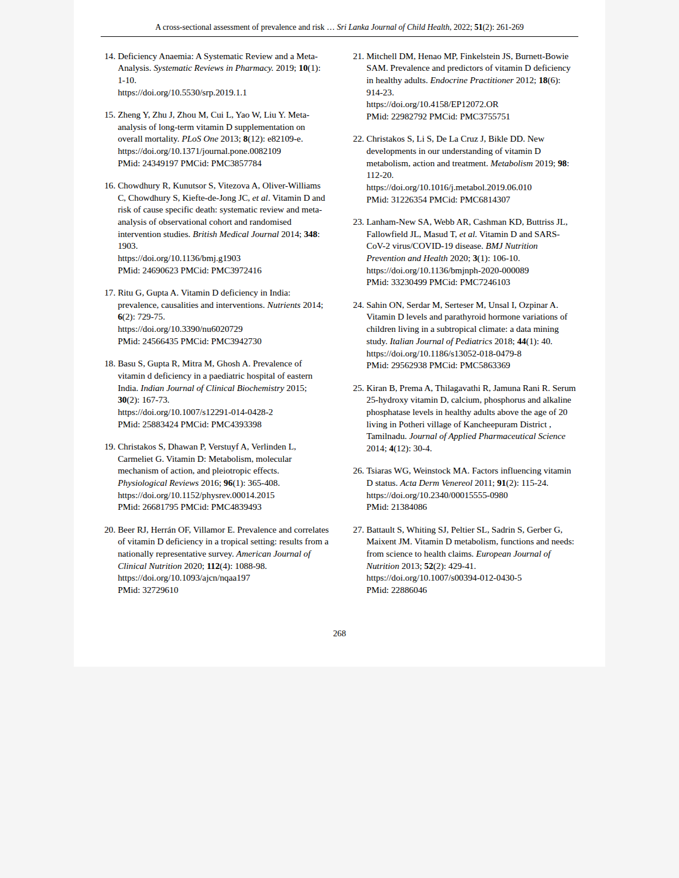A cross-sectional assessment of prevalence and risk … Sri Lanka Journal of Child Health, 2022; 51(2): 261-269
Deficiency Anaemia: A Systematic Review and a Meta-Analysis. Systematic Reviews in Pharmacy. 2019; 10(1): 1-10. https://doi.org/10.5530/srp.2019.1.1
Zheng Y, Zhu J, Zhou M, Cui L, Yao W, Liu Y. Meta-analysis of long-term vitamin D supplementation on overall mortality. PLoS One 2013; 8(12): e82109-e. https://doi.org/10.1371/journal.pone.0082109 PMid: 24349197 PMCid: PMC3857784
Chowdhury R, Kunutsor S, Vitezova A, Oliver-Williams C, Chowdhury S, Kiefte-de-Jong JC, et al. Vitamin D and risk of cause specific death: systematic review and meta-analysis of observational cohort and randomised intervention studies. British Medical Journal 2014; 348: 1903. https://doi.org/10.1136/bmj.g1903 PMid: 24690623 PMCid: PMC3972416
Ritu G, Gupta A. Vitamin D deficiency in India: prevalence, causalities and interventions. Nutrients 2014; 6(2): 729-75. https://doi.org/10.3390/nu6020729 PMid: 24566435 PMCid: PMC3942730
Basu S, Gupta R, Mitra M, Ghosh A. Prevalence of vitamin d deficiency in a paediatric hospital of eastern India. Indian Journal of Clinical Biochemistry 2015; 30(2): 167-73. https://doi.org/10.1007/s12291-014-0428-2 PMid: 25883424 PMCid: PMC4393398
Christakos S, Dhawan P, Verstuyf A, Verlinden L, Carmeliet G. Vitamin D: Metabolism, molecular mechanism of action, and pleiotropic effects. Physiological Reviews 2016; 96(1): 365-408. https://doi.org/10.1152/physrev.00014.2015 PMid: 26681795 PMCid: PMC4839493
Beer RJ, Herrán OF, Villamor E. Prevalence and correlates of vitamin D deficiency in a tropical setting: results from a nationally representative survey. American Journal of Clinical Nutrition 2020; 112(4): 1088-98. https://doi.org/10.1093/ajcn/nqaa197 PMid: 32729610
Mitchell DM, Henao MP, Finkelstein JS, Burnett-Bowie SAM. Prevalence and predictors of vitamin D deficiency in healthy adults. Endocrine Practitioner 2012; 18(6): 914-23. https://doi.org/10.4158/EP12072.OR PMid: 22982792 PMCid: PMC3755751
Christakos S, Li S, De La Cruz J, Bikle DD. New developments in our understanding of vitamin D metabolism, action and treatment. Metabolism 2019; 98: 112-20. https://doi.org/10.1016/j.metabol.2019.06.010 PMid: 31226354 PMCid: PMC6814307
Lanham-New SA, Webb AR, Cashman KD, Buttriss JL, Fallowfield JL, Masud T, et al. Vitamin D and SARS-CoV-2 virus/COVID-19 disease. BMJ Nutrition Prevention and Health 2020; 3(1): 106-10. https://doi.org/10.1136/bmjnph-2020-000089 PMid: 33230499 PMCid: PMC7246103
Sahin ON, Serdar M, Serteser M, Unsal I, Ozpinar A. Vitamin D levels and parathyroid hormone variations of children living in a subtropical climate: a data mining study. Italian Journal of Pediatrics 2018; 44(1): 40. https://doi.org/10.1186/s13052-018-0479-8 PMid: 29562938 PMCid: PMC5863369
Kiran B, Prema A, Thilagavathi R, Jamuna Rani R. Serum 25-hydroxy vitamin D, calcium, phosphorus and alkaline phosphatase levels in healthy adults above the age of 20 living in Potheri village of Kancheepuram District , Tamilnadu. Journal of Applied Pharmaceutical Science 2014; 4(12): 30-4.
Tsiaras WG, Weinstock MA. Factors influencing vitamin D status. Acta Derm Venereol 2011; 91(2): 115-24. https://doi.org/10.2340/00015555-0980 PMid: 21384086
Battault S, Whiting SJ, Peltier SL, Sadrin S, Gerber G, Maixent JM. Vitamin D metabolism, functions and needs: from science to health claims. European Journal of Nutrition 2013; 52(2): 429-41. https://doi.org/10.1007/s00394-012-0430-5 PMid: 22886046
268